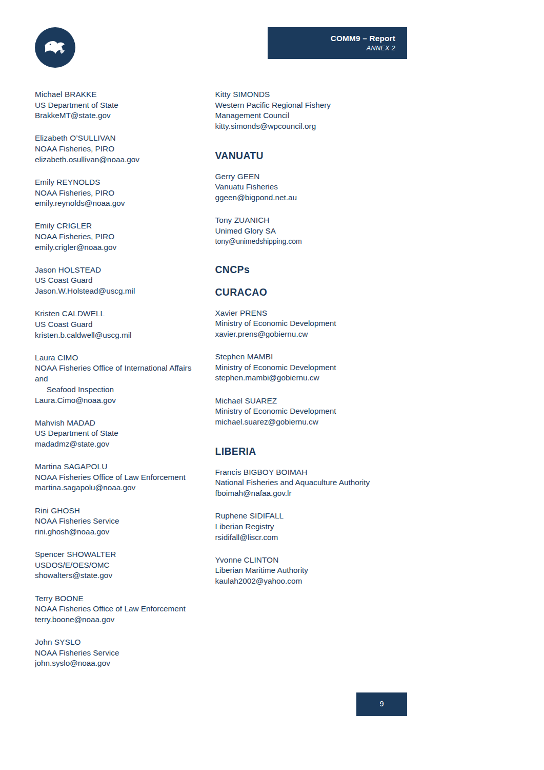COMM9 – Report
ANNEX 2
Michael BRAKKE
US Department of State
BrakkeMT@state.gov
Elizabeth O’SULLIVAN
NOAA Fisheries, PIRO
elizabeth.osullivan@noaa.gov
Emily REYNOLDS
NOAA Fisheries, PIRO
emily.reynolds@noaa.gov
Emily CRIGLER
NOAA Fisheries, PIRO
emily.crigler@noaa.gov
Jason HOLSTEAD
US Coast Guard
Jason.W.Holstead@uscg.mil
Kristen CALDWELL
US Coast Guard
kristen.b.caldwell@uscg.mil
Laura CIMO
NOAA Fisheries Office of International Affairs and
Seafood Inspection
Laura.Cimo@noaa.gov
Mahvish MADAD
US Department of State
madadmz@state.gov
Martina SAGAPOLU
NOAA Fisheries Office of Law Enforcement
martina.sagapolu@noaa.gov
Rini GHOSH
NOAA Fisheries Service
rini.ghosh@noaa.gov
Spencer SHOWALTER
USDOS/E/OES/OMC
showalters@state.gov
Terry BOONE
NOAA Fisheries Office of Law Enforcement
terry.boone@noaa.gov
John SYSLO
NOAA Fisheries Service
john.syslo@noaa.gov
Kitty SIMONDS
Western Pacific Regional Fishery Management Council
kitty.simonds@wpcouncil.org
VANUATU
Gerry GEEN
Vanuatu Fisheries
ggeen@bigpond.net.au
Tony ZUANICH
Unimed Glory SA
tony@unimedshipping.com
CNCPs
CURACAO
Xavier PRENS
Ministry of Economic Development
xavier.prens@gobiernu.cw
Stephen MAMBI
Ministry of Economic Development
stephen.mambi@gobiernu.cw
Michael SUAREZ
Ministry of Economic Development
michael.suarez@gobiernu.cw
LIBERIA
Francis BIGBOY BOIMAH
National Fisheries and Aquaculture Authority
fboimah@nafaa.gov.lr
Ruphene SIDIFALL
Liberian Registry
rsidifall@liscr.com
Yvonne CLINTON
Liberian Maritime Authority
kaulah2002@yahoo.com
9